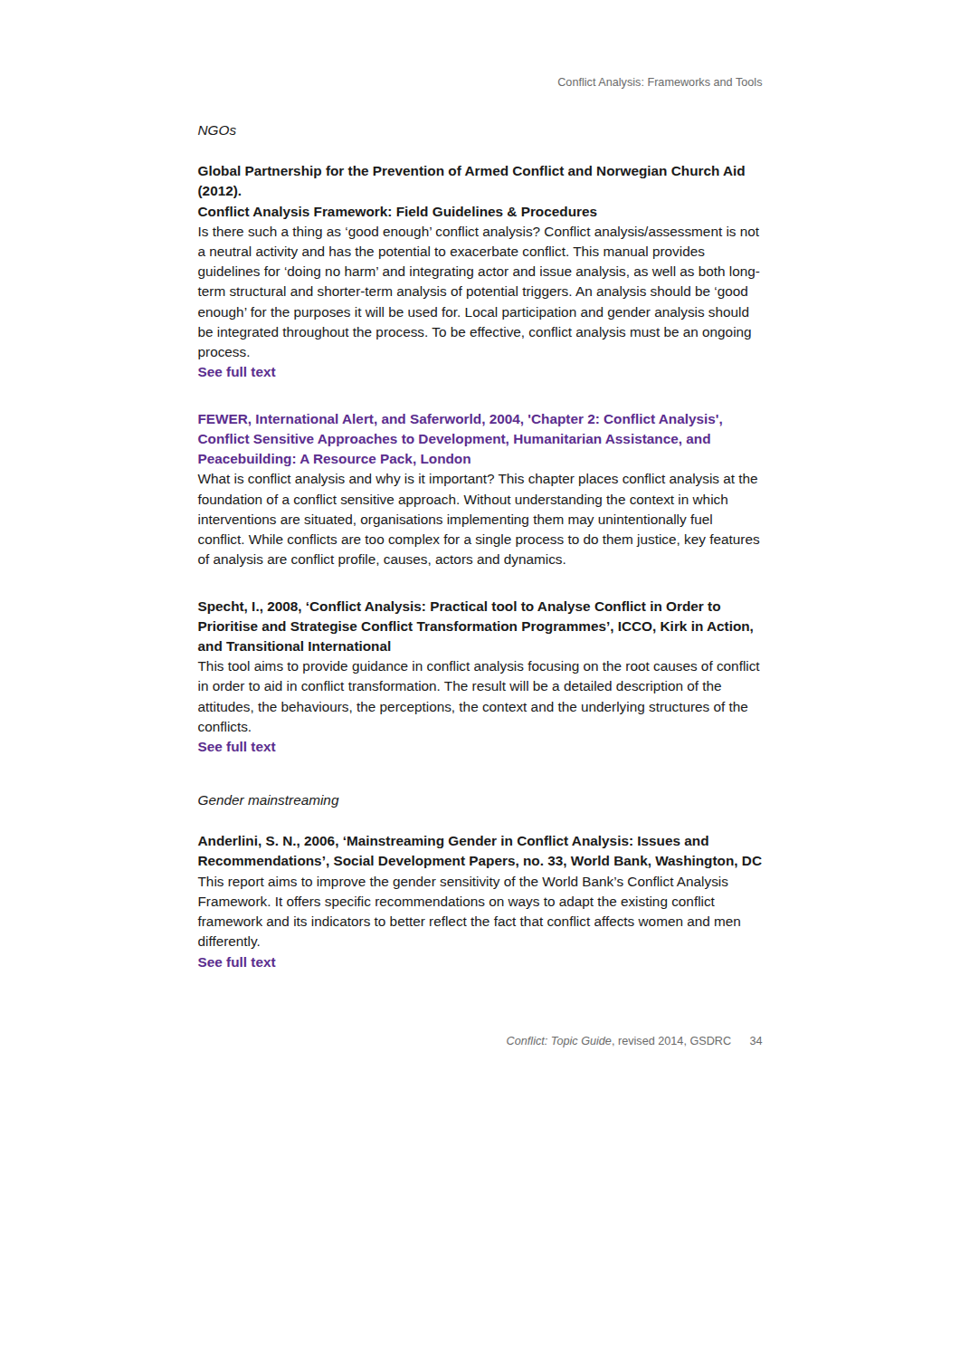Conflict Analysis: Frameworks and Tools
NGOs
Global Partnership for the Prevention of Armed Conflict and Norwegian Church Aid (2012).
Conflict Analysis Framework: Field Guidelines & Procedures
Is there such a thing as ‘good enough’ conflict analysis? Conflict analysis/assessment is not a neutral activity and has the potential to exacerbate conflict. This manual provides guidelines for ‘doing no harm’ and integrating actor and issue analysis, as well as both long-term structural and shorter-term analysis of potential triggers. An analysis should be ‘good enough’ for the purposes it will be used for. Local participation and gender analysis should be integrated throughout the process. To be effective, conflict analysis must be an ongoing process.
See full text
FEWER, International Alert, and Saferworld, 2004, 'Chapter 2: Conflict Analysis', Conflict Sensitive Approaches to Development, Humanitarian Assistance, and Peacebuilding: A Resource Pack, London
What is conflict analysis and why is it important? This chapter places conflict analysis at the foundation of a conflict sensitive approach. Without understanding the context in which interventions are situated, organisations implementing them may unintentionally fuel conflict. While conflicts are too complex for a single process to do them justice, key features of analysis are conflict profile, causes, actors and dynamics.
Specht, I., 2008, ‘Conflict Analysis: Practical tool to Analyse Conflict in Order to Prioritise and Strategise Conflict Transformation Programmes’, ICCO, Kirk in Action, and Transitional International
This tool aims to provide guidance in conflict analysis focusing on the root causes of conflict in order to aid in conflict transformation. The result will be a detailed description of the attitudes, the behaviours, the perceptions, the context and the underlying structures of the conflicts.
See full text
Gender mainstreaming
Anderlini, S. N., 2006, ‘Mainstreaming Gender in Conflict Analysis: Issues and Recommendations’, Social Development Papers, no. 33, World Bank, Washington, DC
This report aims to improve the gender sensitivity of the World Bank’s Conflict Analysis Framework. It offers specific recommendations on ways to adapt the existing conflict framework and its indicators to better reflect the fact that conflict affects women and men differently.
See full text
Conflict: Topic Guide, revised 2014, GSDRC34